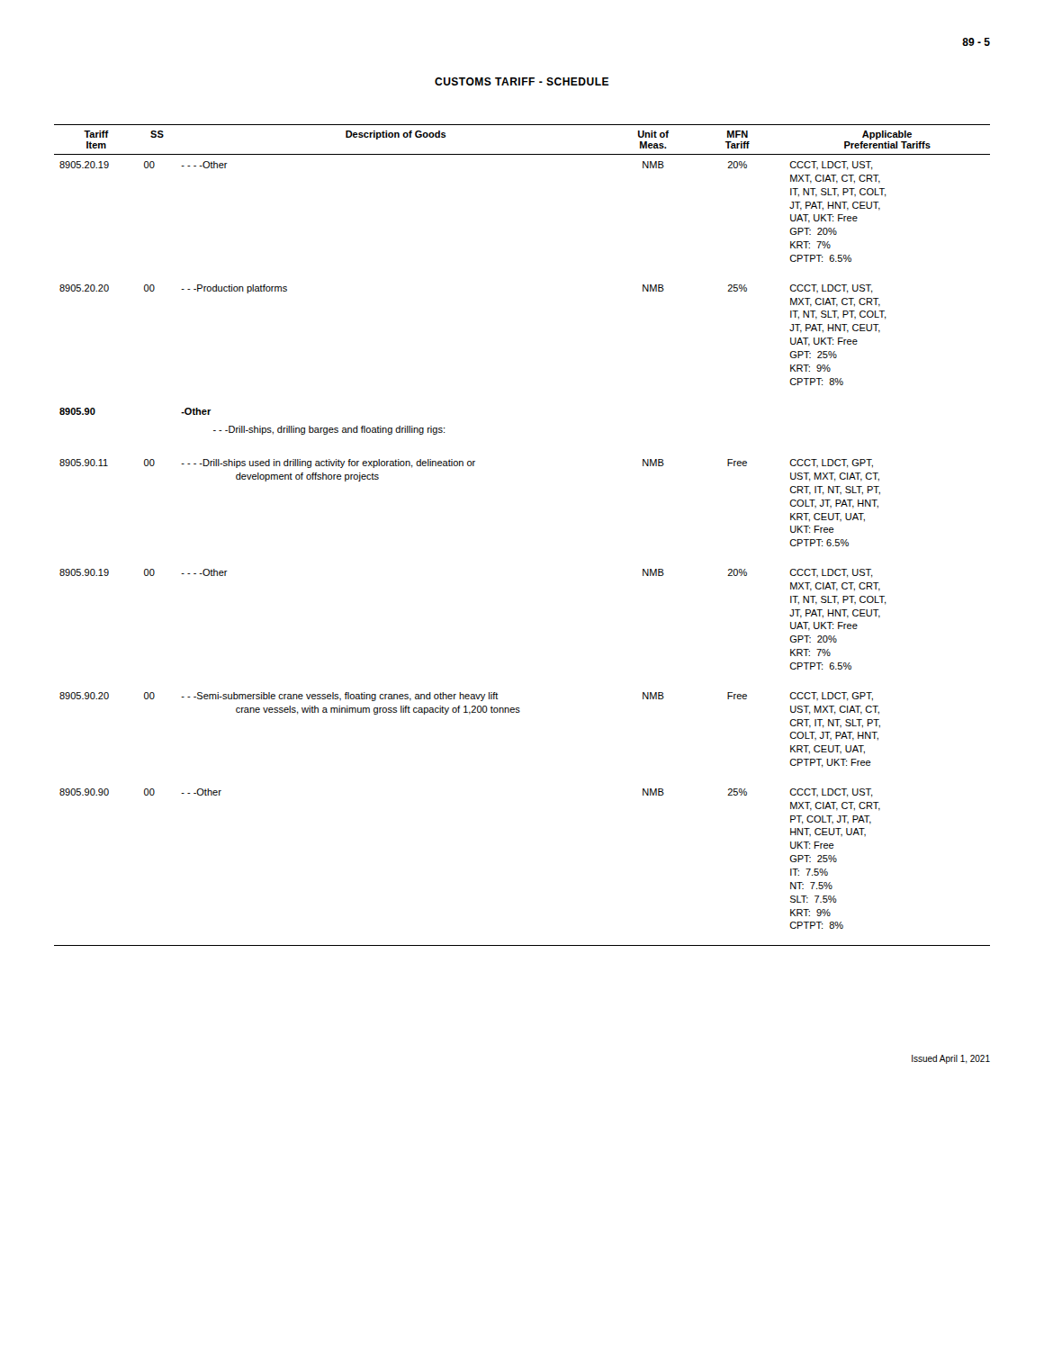89 - 5
CUSTOMS TARIFF - SCHEDULE
| Tariff Item | SS | Description of Goods | Unit of Meas. | MFN Tariff | Applicable Preferential Tariffs |
| --- | --- | --- | --- | --- | --- |
| 8905.20.19 | 00 | - - - -Other | NMB | 20% | CCCT, LDCT, UST, MXT, CIAT, CT, CRT, IT, NT, SLT, PT, COLT, JT, PAT, HNT, CEUT, UAT, UKT: Free GPT: 20% KRT: 7% CPTPT: 6.5% |
| 8905.20.20 | 00 | - - -Production platforms | NMB | 25% | CCCT, LDCT, UST, MXT, CIAT, CT, CRT, IT, NT, SLT, PT, COLT, JT, PAT, HNT, CEUT, UAT, UKT: Free GPT: 25% KRT: 9% CPTPT: 8% |
| 8905.90 | | -Other | | | |
| | | - - -Drill-ships, drilling barges and floating drilling rigs: | | | |
| 8905.90.11 | 00 | - - - -Drill-ships used in drilling activity for exploration, delineation or development of offshore projects | NMB | Free | CCCT, LDCT, GPT, UST, MXT, CIAT, CT, CRT, IT, NT, SLT, PT, COLT, JT, PAT, HNT, KRT, CEUT, UAT, UKT: Free CPTPT: 6.5% |
| 8905.90.19 | 00 | - - - -Other | NMB | 20% | CCCT, LDCT, UST, MXT, CIAT, CT, CRT, IT, NT, SLT, PT, COLT, JT, PAT, HNT, CEUT, UAT, UKT: Free GPT: 20% KRT: 7% CPTPT: 6.5% |
| 8905.90.20 | 00 | - - -Semi-submersible crane vessels, floating cranes, and other heavy lift crane vessels, with a minimum gross lift capacity of 1,200 tonnes | NMB | Free | CCCT, LDCT, GPT, UST, MXT, CIAT, CT, CRT, IT, NT, SLT, PT, COLT, JT, PAT, HNT, KRT, CEUT, UAT, CPTPT, UKT: Free |
| 8905.90.90 | 00 | - - -Other | NMB | 25% | CCCT, LDCT, UST, MXT, CIAT, CT, CRT, PT, COLT, JT, PAT, HNT, CEUT, UAT, UKT: Free GPT: 25% IT: 7.5% NT: 7.5% SLT: 7.5% KRT: 9% CPTPT: 8% |
Issued April 1, 2021